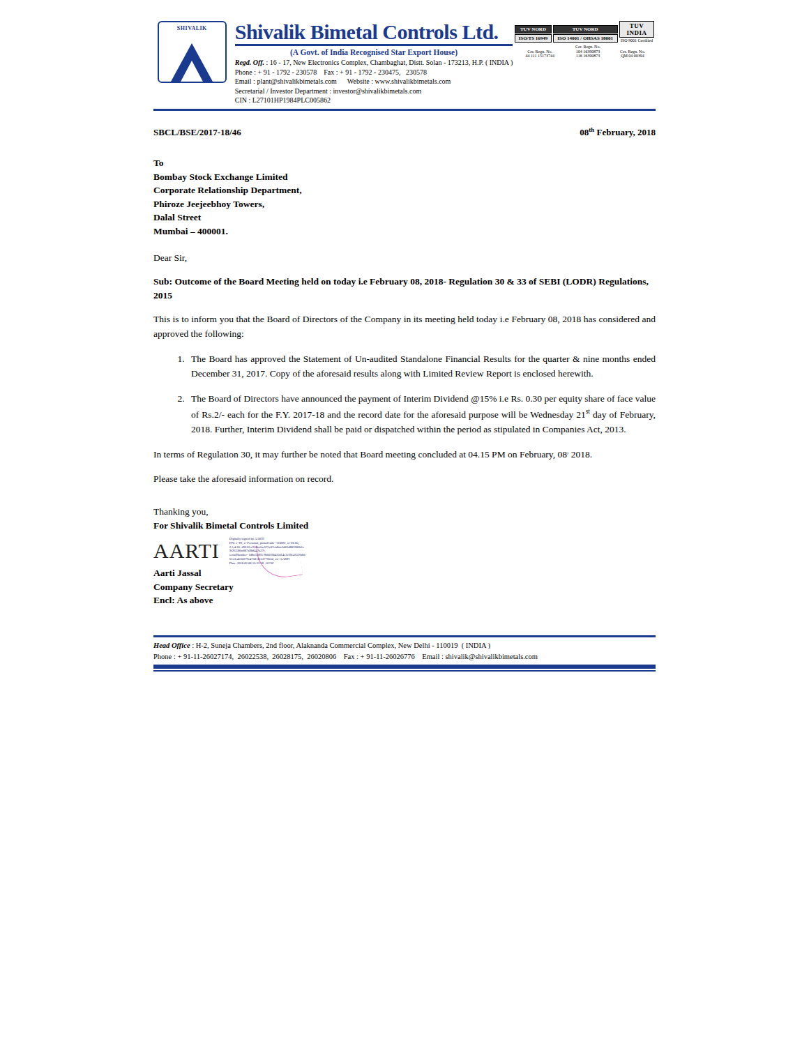| SHIVALIK | Shivalik Bimetal Controls Ltd. (A Govt. of India Recognised Star Export House) Regd. Off. : 16 - 17, New Electronics Complex, Chambaghat, Distt. Solan - 173213, H.P. ( INDIA ) Phone : + 91 - 1792 - 230578 Fax : + 91 - 1792 - 230475, 230578 Email : plant@shivalikbimetals.com Website : www.shivalikbimetals.com Secretarial / Investor Department : investor@shivalikbimetals.com CIN : L27101HP1984PLC005862 | TUV NORD ISO/TS 16949 TUV NORD ISO 14001 / OHSAS 18001 TUV INDIA ISO 9001 Certified Cer. Regn. No. 44 111 15173744 Cer. Regn. No. 104 16390873 116 16390873 Cer. Regn. No. QM 04 00394 |
SBCL/BSE/2017-18/46
08th February, 2018
To
Bombay Stock Exchange Limited
Corporate Relationship Department,
Phiroze Jeejeebhoy Towers,
Dalal Street
Mumbai – 400001.
Dear Sir,
Sub: Outcome of the Board Meeting held on today i.e February 08, 2018- Regulation 30 & 33 of SEBI (LODR) Regulations, 2015
This is to inform you that the Board of Directors of the Company in its meeting held today i.e February 08, 2018 has considered and approved the following:
The Board has approved the Statement of Un-audited Standalone Financial Results for the quarter & nine months ended December 31, 2017. Copy of the aforesaid results along with Limited Review Report is enclosed herewith.
The Board of Directors have announced the payment of Interim Dividend @15% i.e Rs. 0.30 per equity share of face value of Rs.2/- each for the F.Y. 2017-18 and the record date for the aforesaid purpose will be Wednesday 21st day of February, 2018. Further, Interim Dividend shall be paid or dispatched within the period as stipulated in Companies Act, 2013.
In terms of Regulation 30, it may further be noted that Board meeting concluded at 04.15 PM on February, 08, 2018.
Please take the aforesaid information on record.
Thanking you,
For Shivalik Bimetal Controls Limited
AARTI Digitally signed by AARTI
DN: c=IN, o=Personal, postalCode=110092, st=Delhi,
2.5.4.20=d9612ee950fa2ae672c07efdbfc3d81d883906b1c
9f26338bc887a98d447a27f,
serialNumber=1d8a31895 9bb056b4f5d14e2e69e46526dbf
61c3e456d279c47581dc53776b5d, cn=AARTI
Date: 2018.02.08 16:22:18 +05'30'
Aarti Jassal
Company Secretary
Encl: As above
Head Office : H-2, Suneja Chambers, 2nd floor, Alaknanda Commercial Complex, New Delhi - 110019 ( INDIA )
Phone : + 91-11-26027174, 26022538, 26028175, 26020806 Fax : + 91-11-26026776 Email : shivalik@shivalikbimetals.com